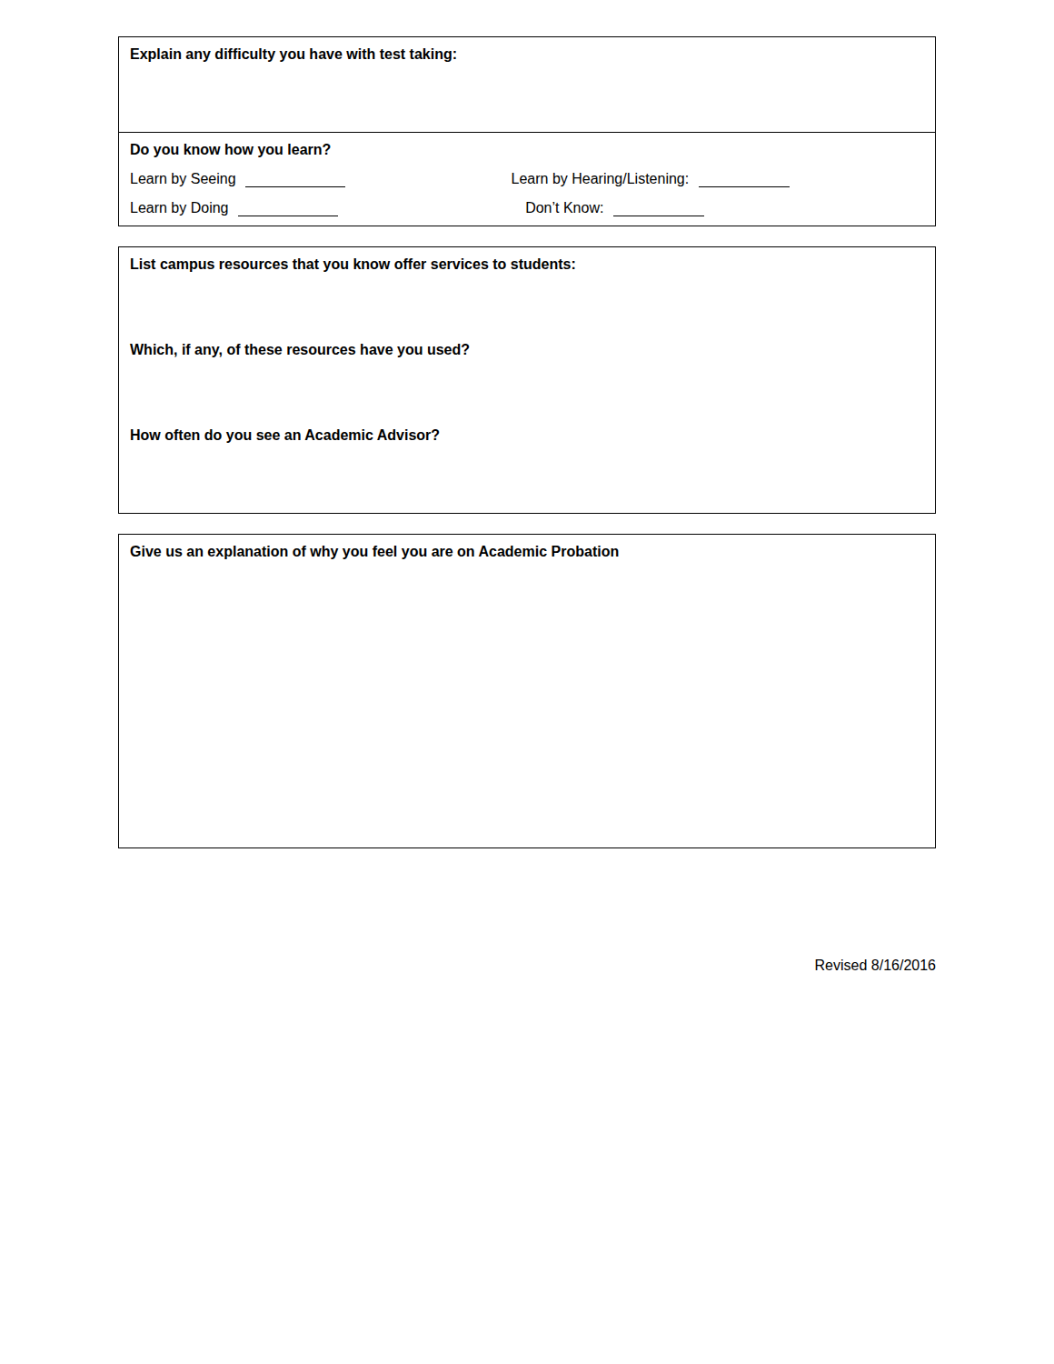Explain any difficulty you have with test taking:
Do you know how you learn?
Learn by Seeing
Learn by Hearing/Listening:
Learn by Doing
Don’t Know:
List campus resources that you know offer services to students:
Which, if any, of these resources have you used?
How often do you see an Academic Advisor?
Give us an explanation of why you feel you are on Academic Probation
Revised 8/16/2016